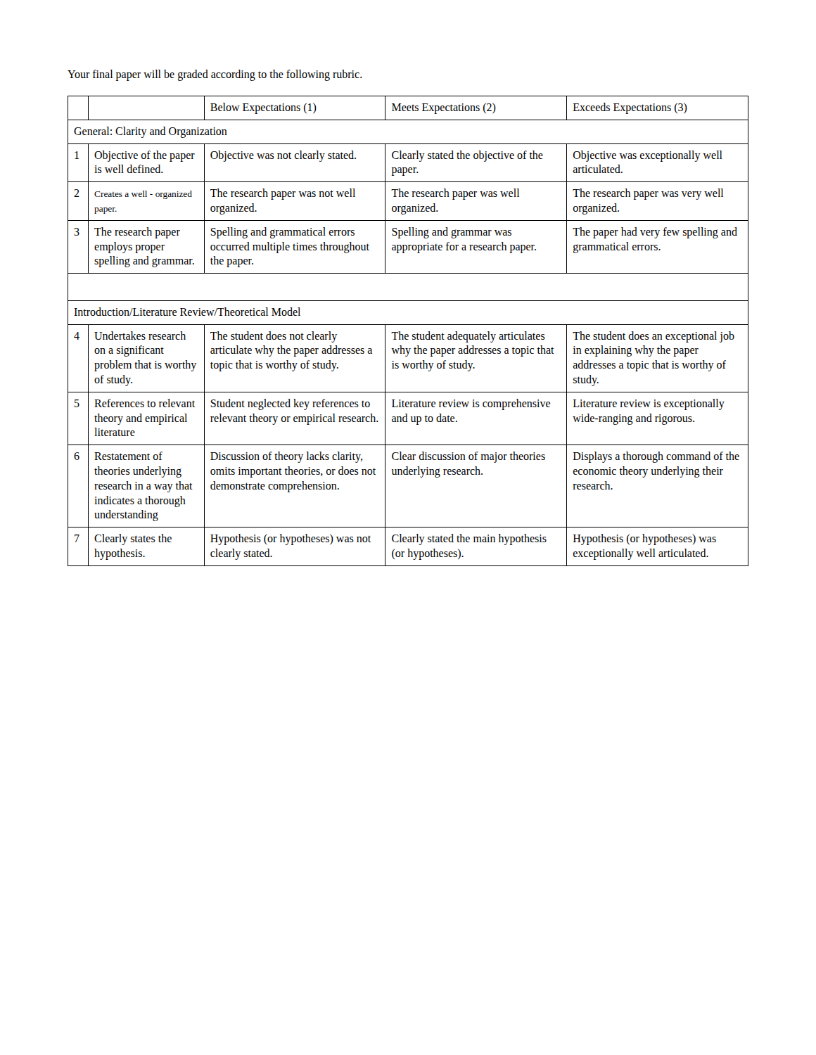Your final paper will be graded according to the following rubric.
| | | Below Expectations (1) | Meets Expectations (2) | Exceeds Expectations (3) |
| General: Clarity and Organization |
| 1 | Objective of the paper is well defined. | Objective was not clearly stated. | Clearly stated the objective of the paper. | Objective was exceptionally well articulated. |
| 2 | Creates a well - organized paper. | The research paper was not well organized. | The research paper was well organized. | The research paper was very well organized. |
| 3 | The research paper employs proper spelling and grammar. | Spelling and grammatical errors occurred multiple times throughout the paper. | Spelling and grammar was appropriate for a research paper. | The paper had very few spelling and grammatical errors. |
| Introduction/Literature Review/Theoretical Model |
| 4 | Undertakes research on a significant problem that is worthy of study. | The student does not clearly articulate why the paper addresses a topic that is worthy of study. | The student adequately articulates why the paper addresses a topic that is worthy of study. | The student does an exceptional job in explaining why the paper addresses a topic that is worthy of study. |
| 5 | References to relevant theory and empirical literature | Student neglected key references to relevant theory or empirical research. | Literature review is comprehensive and up to date. | Literature review is exceptionally wide-ranging and rigorous. |
| 6 | Restatement of theories underlying research in a way that indicates a thorough understanding | Discussion of theory lacks clarity, omits important theories, or does not demonstrate comprehension. | Clear discussion of major theories underlying research. | Displays a thorough command of the economic theory underlying their research. |
| 7 | Clearly states the hypothesis. | Hypothesis (or hypotheses) was not clearly stated. | Clearly stated the main hypothesis (or hypotheses). | Hypothesis (or hypotheses) was exceptionally well articulated. |